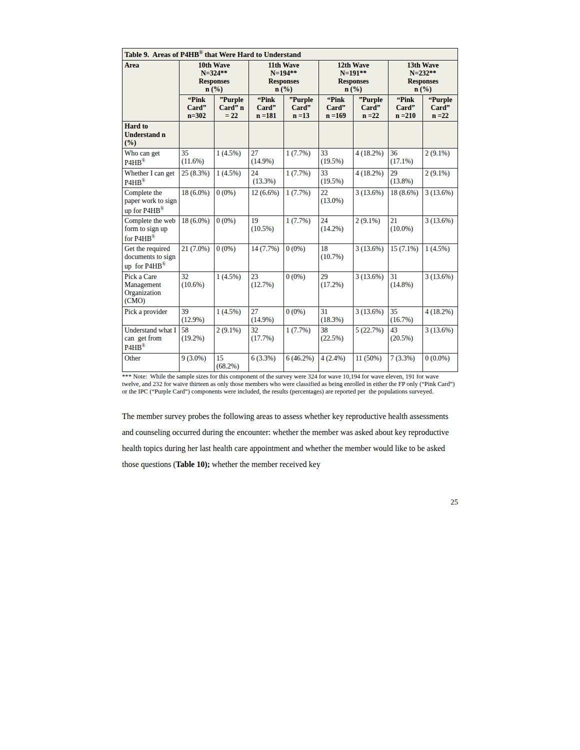| Table 9. Areas of P4HB ® that Were Hard to Understand |
| Area | 10th Wave N=324** Responses n (%) | 11th Wave N=194** Responses n (%) | 12th Wave N=191** Responses n (%) | 13th Wave N=232** Responses n (%) |
| “Pink Card” n=302 | ”Purple Card” n = 22 | “Pink Card” n =181 | ”Purple Card” n =13 | “Pink Card” n =169 | ”Purple Card” n =22 | “Pink Card” n =210 | “Purple Card” n =22 |
| Hard to Understand n (%) | | | | | | | | |
| Who can get P4HB ® | 35 (11.6%) | 1 (4.5%) | 27 (14.9%) | 1 (7.7%) | 33 (19.5%) | 4 (18.2%) | 36 (17.1%) | 2 (9.1%) |
| Whether I can get P4HB ® | 25 (8.3%) | 1 (4.5%) | 24 (13.3%) | 1 (7.7%) | 33 (19.5%) | 4 (18.2%) | 29 (13.8%) | 2 (9.1%) |
| Complete the paper work to sign up for P4HB ® | 18 (6.0%) | 0 (0%) | 12 (6.6%) | 1 (7.7%) | 22 (13.0%) | 3 (13.6%) | 18 (8.6%) | 3 (13.6%) |
| Complete the web form to sign up for P4HB ® | 18 (6.0%) | 0 (0%) | 19 (10.5%) | 1 (7.7%) | 24 (14.2%) | 2 (9.1%) | 21 (10.0%) | 3 (13.6%) |
| Get the required documents to sign up for P4HB ® | 21 (7.0%) | 0 (0%) | 14 (7.7%) | 0 (0%) | 18 (10.7%) | 3 (13.6%) | 15 (7.1%) | 1 (4.5%) |
| Pick a Care Management Organization (CMO) | 32 (10.6%) | 1 (4.5%) | 23 (12.7%) | 0 (0%) | 29 (17.2%) | 3 (13.6%) | 31 (14.8%) | 3 (13.6%) |
| Pick a provider | 39 (12.9%) | 1 (4.5%) | 27 (14.9%) | 0 (0%) | 31 (18.3%) | 3 (13.6%) | 35 (16.7%) | 4 (18.2%) |
| Understand what I can get from P4HB ® | 58 (19.2%) | 2 (9.1%) | 32 (17.7%) | 1 (7.7%) | 38 (22.5%) | 5 (22.7%) | 43 (20.5%) | 3 (13.6%) |
| Other | 9 (3.0%) | 15 (68.2%) | 6 (3.3%) | 6 (46.2%) | 4 (2.4%) | 11 (50%) | 7 (3.3%) | 0 (0.0%) |
*** Note: While the sample sizes for this component of the survey were 324 for wave 10,194 for wave eleven, 191 for wave twelve, and 232 for waive thirteen as only those members who were classified as being enrolled in either the FP only (“Pink Card”) or the IPC (“Purple Card”) components were included, the results (percentages) are reported per the populations surveyed.
The member survey probes the following areas to assess whether key reproductive health assessments and counseling occurred during the encounter: whether the member was asked about key reproductive health topics during her last health care appointment and whether the member would like to be asked those questions (Table 10); whether the member received key
25